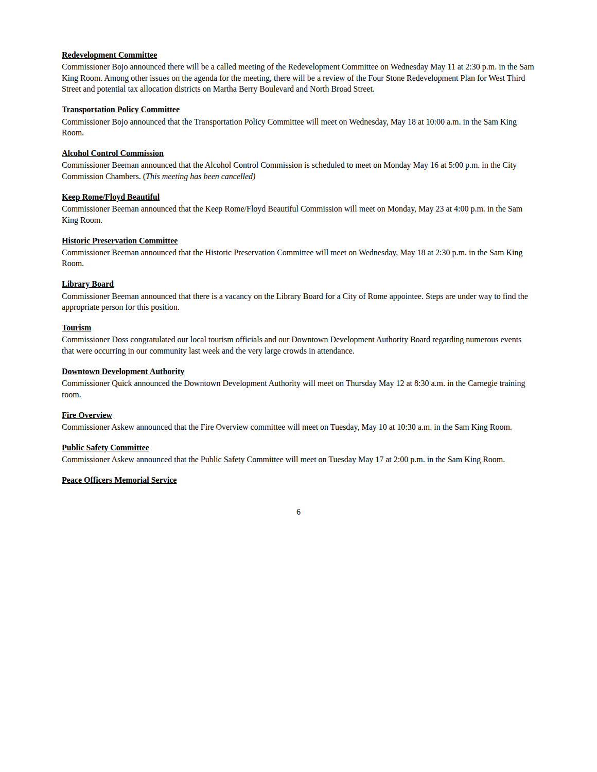Redevelopment Committee
Commissioner Bojo announced there will be a called meeting of the Redevelopment Committee on Wednesday May 11 at 2:30 p.m. in the Sam King Room. Among other issues on the agenda for the meeting, there will be a review of the Four Stone Redevelopment Plan for West Third Street and potential tax allocation districts on Martha Berry Boulevard and North Broad Street.
Transportation Policy Committee
Commissioner Bojo announced that the Transportation Policy Committee will meet on Wednesday, May 18 at 10:00 a.m. in the Sam King Room.
Alcohol Control Commission
Commissioner Beeman announced that the Alcohol Control Commission is scheduled to meet on Monday May 16 at 5:00 p.m. in the City Commission Chambers. (This meeting has been cancelled)
Keep Rome/Floyd Beautiful
Commissioner Beeman announced that the Keep Rome/Floyd Beautiful Commission will meet on Monday, May 23 at 4:00 p.m. in the Sam King Room.
Historic Preservation Committee
Commissioner Beeman announced that the Historic Preservation Committee will meet on Wednesday, May 18 at 2:30 p.m. in the Sam King Room.
Library Board
Commissioner Beeman announced that there is a vacancy on the Library Board for a City of Rome appointee. Steps are under way to find the appropriate person for this position.
Tourism
Commissioner Doss congratulated our local tourism officials and our Downtown Development Authority Board regarding numerous events that were occurring in our community last week and the very large crowds in attendance.
Downtown Development Authority
Commissioner Quick announced the Downtown Development Authority will meet on Thursday May 12 at 8:30 a.m. in the Carnegie training room.
Fire Overview
Commissioner Askew announced that the Fire Overview committee will meet on Tuesday, May 10 at 10:30 a.m. in the Sam King Room.
Public Safety Committee
Commissioner Askew announced that the Public Safety Committee will meet on Tuesday May 17 at 2:00 p.m. in the Sam King Room.
Peace Officers Memorial Service
6